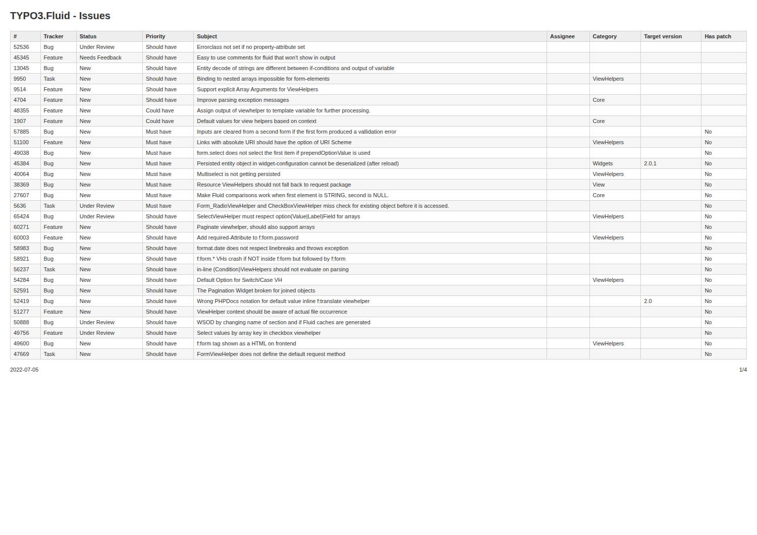TYPO3.Fluid - Issues
| # | Tracker | Status | Priority | Subject | Assignee | Category | Target version | Has patch |
| --- | --- | --- | --- | --- | --- | --- | --- | --- |
| 52536 | Bug | Under Review | Should have | Errorclass not set if no property-attribute set | | | | |
| 45345 | Feature | Needs Feedback | Should have | Easy to use comments for fluid that won't show in output | | | | |
| 13045 | Bug | New | Should have | Entity decode of strings are different between if-conditions and output of variable | | | | |
| 9950 | Task | New | Should have | Binding to nested arrays impossible for form-elements | | ViewHelpers | | |
| 9514 | Feature | New | Should have | Support explicit Array Arguments for ViewHelpers | | | | |
| 4704 | Feature | New | Should have | Improve parsing exception messages | | Core | | |
| 48355 | Feature | New | Could have | Assign output of viewhelper to template variable for further processing. | | | | |
| 1907 | Feature | New | Could have | Default values for view helpers based on context | | Core | | |
| 57885 | Bug | New | Must have | Inputs are cleared from a second form if the first form produced a vallidation error | | | | No |
| 51100 | Feature | New | Must have | Links with absolute URI should have the option of URI Scheme | | ViewHelpers | | No |
| 49038 | Bug | New | Must have | form.select does not select the first item if prependOptionValue is used | | | | No |
| 45384 | Bug | New | Must have | Persisted entity object in widget-configuration cannot be deserialized (after reload) | | Widgets | 2.0.1 | No |
| 40064 | Bug | New | Must have | Multiselect is not getting persisted | | ViewHelpers | | No |
| 38369 | Bug | New | Must have | Resource ViewHelpers should not fall back to request package | | View | | No |
| 27607 | Bug | New | Must have | Make Fluid comparisons work when first element is STRING, second is NULL. | | Core | | No |
| 5636 | Task | Under Review | Must have | Form_RadioViewHelper and CheckBoxViewHelper miss check for existing object before it is accessed. | | | | No |
| 65424 | Bug | Under Review | Should have | SelectViewHelper must respect option(Value/Label)Field for arrays | | ViewHelpers | | No |
| 60271 | Feature | New | Should have | Paginate viewhelper, should also support arrays | | | | No |
| 60003 | Feature | New | Should have | Add required-Attribute to f:form.password | | ViewHelpers | | No |
| 58983 | Bug | New | Should have | format.date does not respect linebreaks and throws exception | | | | No |
| 58921 | Bug | New | Should have | f:form.* VHs crash if NOT inside f:form but followed by f:form | | | | No |
| 56237 | Task | New | Should have | in-line (Condition)ViewHelpers should not evaluate on parsing | | | | No |
| 54284 | Bug | New | Should have | Default Option for Switch/Case VH | | ViewHelpers | | No |
| 52591 | Bug | New | Should have | The Pagination Widget broken for joined objects | | | | No |
| 52419 | Bug | New | Should have | Wrong PHPDocs notation for default value inline f:translate viewhelper | | | 2.0 | No |
| 51277 | Feature | New | Should have | ViewHelper context should be aware of actual file occurrence | | | | No |
| 50888 | Bug | Under Review | Should have | WSOD by changing name of section and if Fluid caches are generated | | | | No |
| 49756 | Feature | Under Review | Should have | Select values by array key in checkbox viewhelper | | | | No |
| 49600 | Bug | New | Should have | f:form tag shown as a HTML on frontend | | ViewHelpers | | No |
| 47669 | Task | New | Should have | FormViewHelper does not define the default request method | | | | No |
2022-07-05 1/4